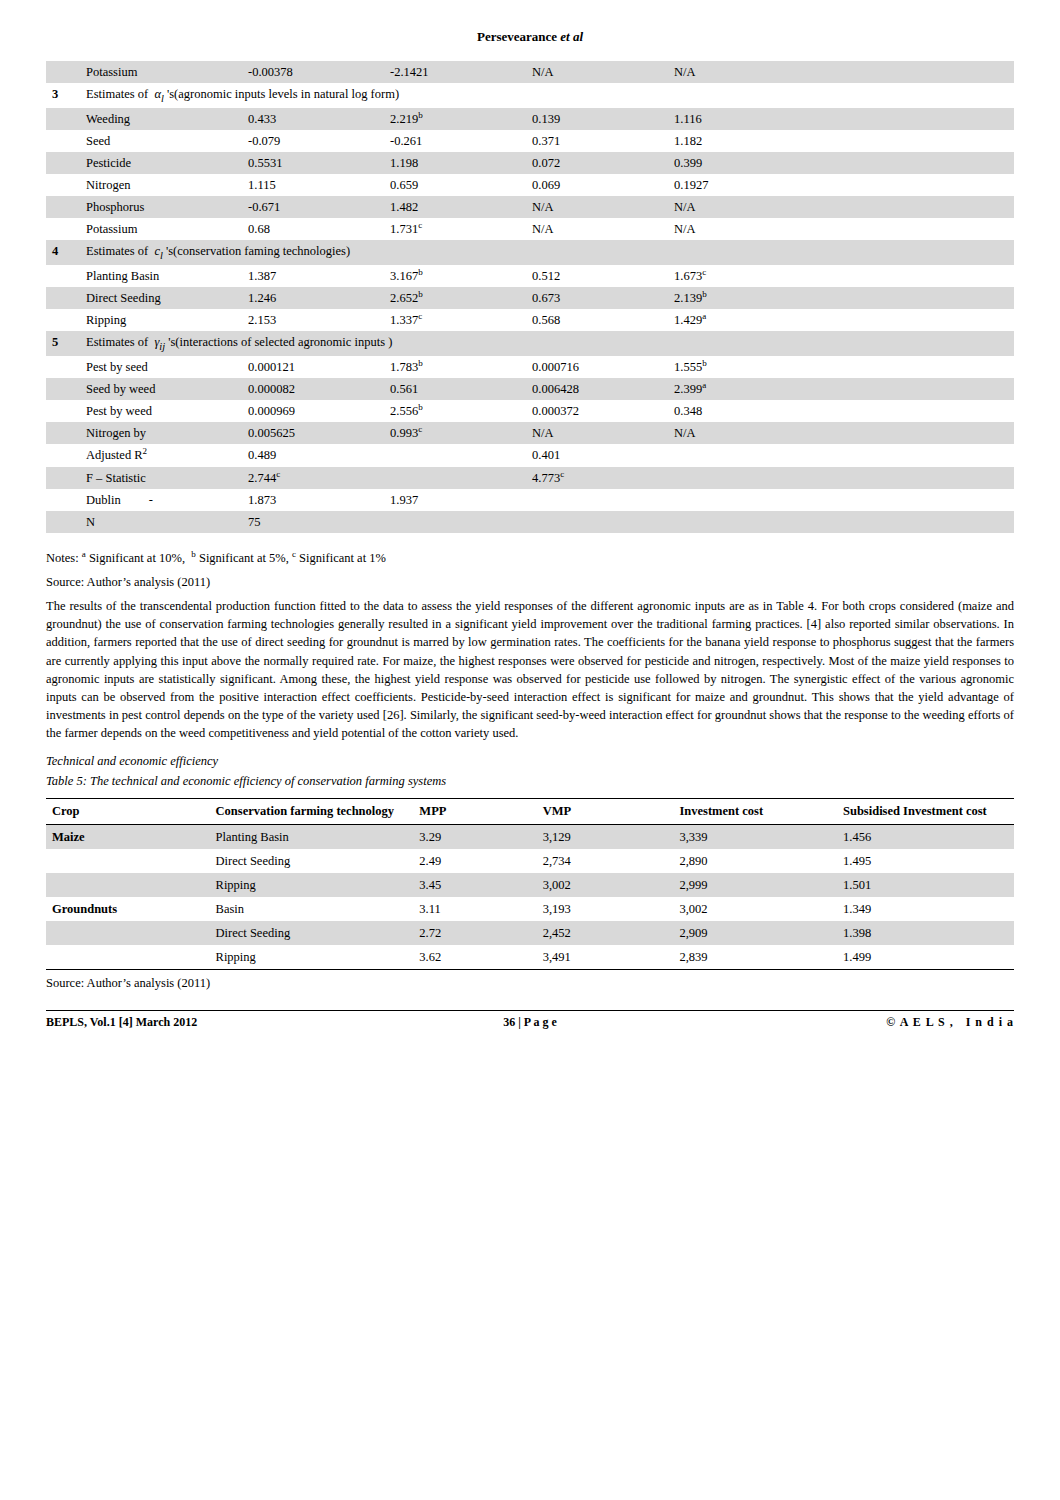Persevearance et al
| | Potassium | -0.00378 | -2.1421 | N/A | N/A |
| 3 | Estimates of α l 's(agronomic inputs levels in natural log form) |
| | Weeding | 0.433 | 2.219 b | 0.139 | 1.116 |
| | Seed | -0.079 | -0.261 | 0.371 | 1.182 |
| | Pesticide | 0.5531 | 1.198 | 0.072 | 0.399 |
| | Nitrogen | 1.115 | 0.659 | 0.069 | 0.1927 |
| | Phosphorus | -0.671 | 1.482 | N/A | N/A |
| | Potassium | 0.68 | 1.731 c | N/A | N/A |
| 4 | Estimates of c l 's(conservation faming technologies) |
| | Planting Basin | 1.387 | 3.167 b | 0.512 | 1.673 c |
| | Direct Seeding | 1.246 | 2.652 b | 0.673 | 2.139 b |
| | Ripping | 2.153 | 1.337 c | 0.568 | 1.429 a |
| 5 | Estimates of γ ij 's(interactions of selected agronomic inputs ) |
| | Pest by seed | 0.000121 | 1.783 b | 0.000716 | 1.555 b |
| | Seed by weed | 0.000082 | 0.561 | 0.006428 | 2.399 a |
| | Pest by weed | 0.000969 | 2.556 b | 0.000372 | 0.348 |
| | Nitrogen by | 0.005625 | 0.993 c | N/A | N/A |
| | Adjusted R 2 | 0.489 | | 0.401 | |
| | F – Statistic | 2.744 c | | 4.773 c | |
| | Dublin - | 1.873 | 1.937 | | |
| | N | 75 | | | |
Notes: a Significant at 10%, b Significant at 5%, c Significant at 1%
Source: Author’s analysis (2011)
The results of the transcendental production function fitted to the data to assess the yield responses of the different agronomic inputs are as in Table 4. For both crops considered (maize and groundnut) the use of conservation farming technologies generally resulted in a significant yield improvement over the traditional farming practices. [4] also reported similar observations. In addition, farmers reported that the use of direct seeding for groundnut is marred by low germination rates. The coefficients for the banana yield response to phosphorus suggest that the farmers are currently applying this input above the normally required rate. For maize, the highest responses were observed for pesticide and nitrogen, respectively. Most of the maize yield responses to agronomic inputs are statistically significant. Among these, the highest yield response was observed for pesticide use followed by nitrogen. The synergistic effect of the various agronomic inputs can be observed from the positive interaction effect coefficients. Pesticide-by-seed interaction effect is significant for maize and groundnut. This shows that the yield advantage of investments in pest control depends on the type of the variety used [26]. Similarly, the significant seed-by-weed interaction effect for groundnut shows that the response to the weeding efforts of the farmer depends on the weed competitiveness and yield potential of the cotton variety used.
Technical and economic efficiency
Table 5: The technical and economic efficiency of conservation farming systems
| Crop | Conservation farming technology | MPP | VMP | Investment cost | Subsidised Investment cost |
| --- | --- | --- | --- | --- | --- |
| Maize | Planting Basin | 3.29 | 3,129 | 3,339 | 1.456 |
| | Direct Seeding | 2.49 | 2,734 | 2,890 | 1.495 |
| | Ripping | 3.45 | 3,002 | 2,999 | 1.501 |
| Groundnuts | Basin | 3.11 | 3,193 | 3,002 | 1.349 |
| | Direct Seeding | 2.72 | 2,452 | 2,909 | 1.398 |
| | Ripping | 3.62 | 3,491 | 2,839 | 1.499 |
Source: Author’s analysis (2011)
BEPLS, Vol.1 [4] March 2012
36 | P a g e
© A E L S , I n d i a